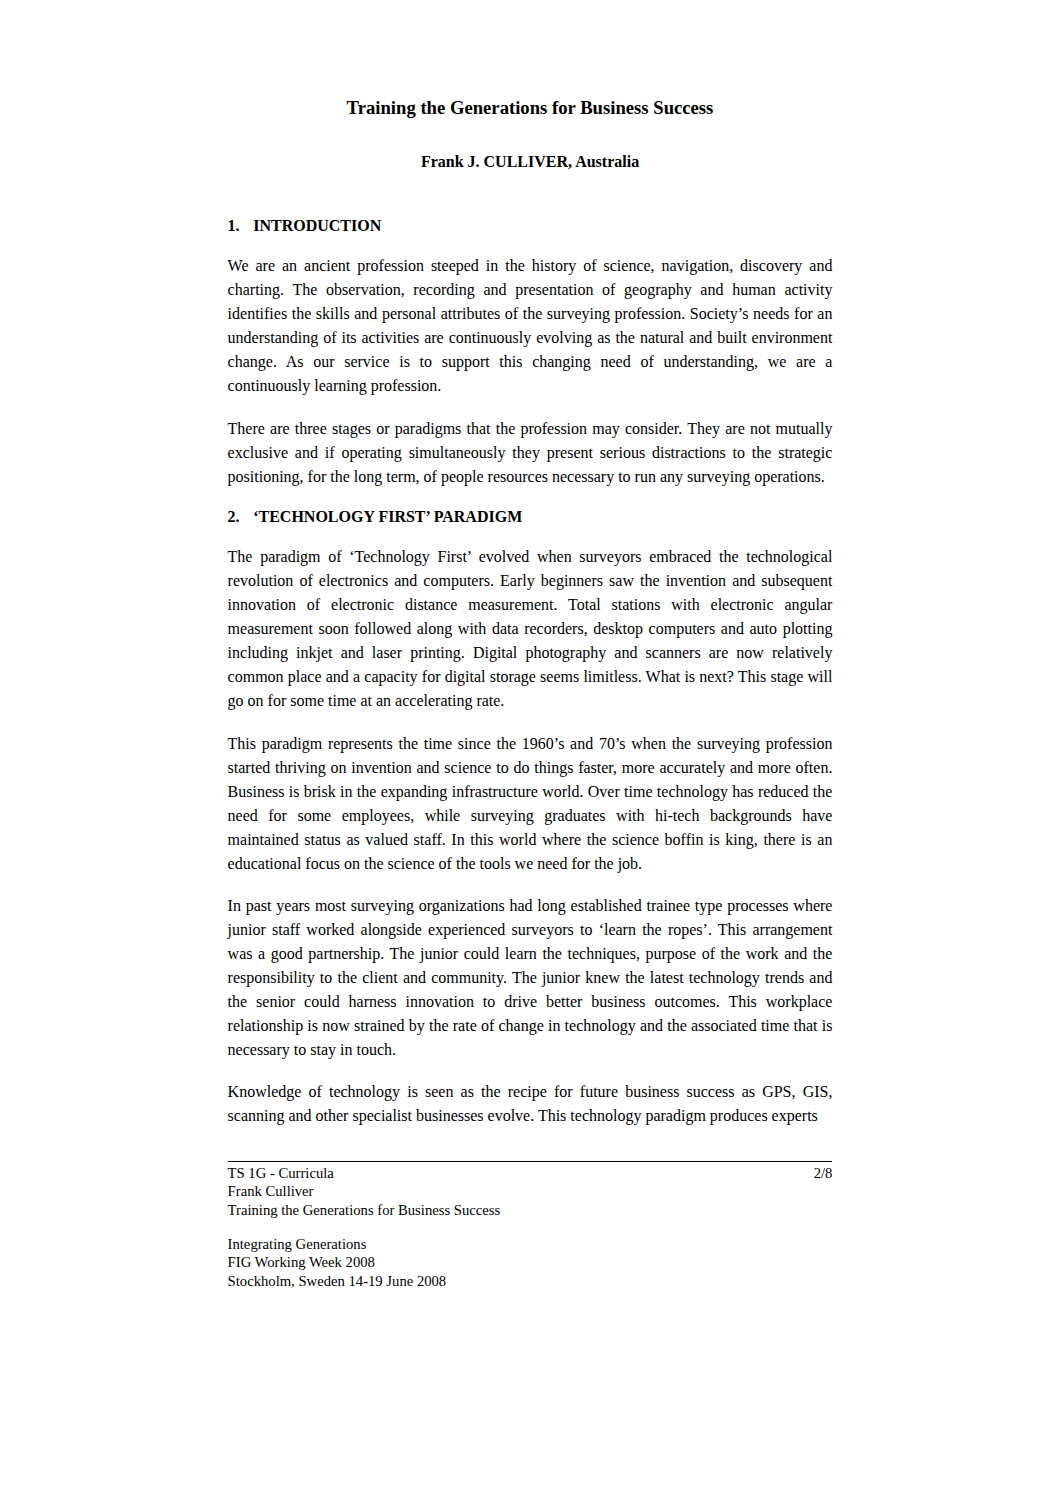Training the Generations for Business Success
Frank J. CULLIVER, Australia
1. INTRODUCTION
We are an ancient profession steeped in the history of science, navigation, discovery and charting. The observation, recording and presentation of geography and human activity identifies the skills and personal attributes of the surveying profession. Society’s needs for an understanding of its activities are continuously evolving as the natural and built environment change. As our service is to support this changing need of understanding, we are a continuously learning profession.
There are three stages or paradigms that the profession may consider. They are not mutually exclusive and if operating simultaneously they present serious distractions to the strategic positioning, for the long term, of people resources necessary to run any surveying operations.
2.‘TECHNOLOGY FIRST’ PARADIGM
The paradigm of ‘Technology First’ evolved when surveyors embraced the technological revolution of electronics and computers. Early beginners saw the invention and subsequent innovation of electronic distance measurement. Total stations with electronic angular measurement soon followed along with data recorders, desktop computers and auto plotting including inkjet and laser printing. Digital photography and scanners are now relatively common place and a capacity for digital storage seems limitless. What is next? This stage will go on for some time at an accelerating rate.
This paradigm represents the time since the 1960’s and 70’s when the surveying profession started thriving on invention and science to do things faster, more accurately and more often. Business is brisk in the expanding infrastructure world. Over time technology has reduced the need for some employees, while surveying graduates with hi-tech backgrounds have maintained status as valued staff. In this world where the science boffin is king, there is an educational focus on the science of the tools we need for the job.
In past years most surveying organizations had long established trainee type processes where junior staff worked alongside experienced surveyors to ‘learn the ropes’. This arrangement was a good partnership. The junior could learn the techniques, purpose of the work and the responsibility to the client and community. The junior knew the latest technology trends and the senior could harness innovation to drive better business outcomes. This workplace relationship is now strained by the rate of change in technology and the associated time that is necessary to stay in touch.
Knowledge of technology is seen as the recipe for future business success as GPS, GIS, scanning and other specialist businesses evolve. This technology paradigm produces experts
2/8
TS 1G - Curricula
Frank Culliver
Training the Generations for Business Success
Integrating Generations
FIG Working Week 2008
Stockholm, Sweden 14-19 June 2008